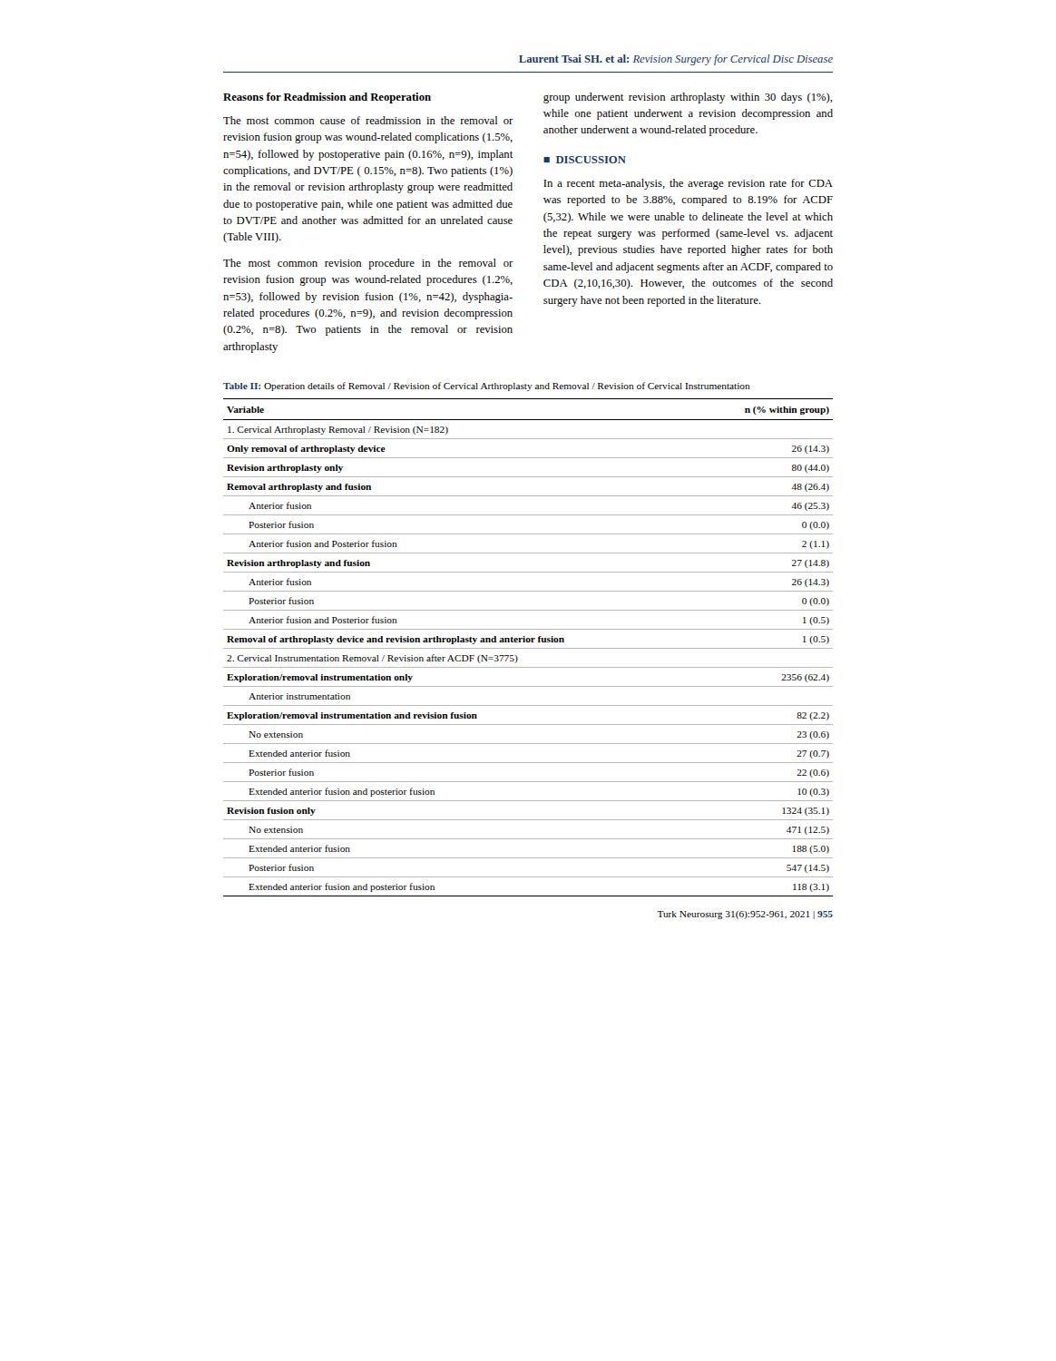Laurent Tsai SH. et al: Revision Surgery for Cervical Disc Disease
Reasons for Readmission and Reoperation
The most common cause of readmission in the removal or revision fusion group was wound-related complications (1.5%, n=54), followed by postoperative pain (0.16%, n=9), implant complications, and DVT/PE ( 0.15%, n=8). Two patients (1%) in the removal or revision arthroplasty group were readmitted due to postoperative pain, while one patient was admitted due to DVT/PE and another was admitted for an unrelated cause (Table VIII).
The most common revision procedure in the removal or revision fusion group was wound-related procedures (1.2%, n=53), followed by revision fusion (1%, n=42), dysphagia-related procedures (0.2%, n=9), and revision decompression (0.2%, n=8). Two patients in the removal or revision arthroplasty
group underwent revision arthroplasty within 30 days (1%), while one patient underwent a revision decompression and another underwent a wound-related procedure.
DISCUSSION
In a recent meta-analysis, the average revision rate for CDA was reported to be 3.88%, compared to 8.19% for ACDF (5,32). While we were unable to delineate the level at which the repeat surgery was performed (same-level vs. adjacent level), previous studies have reported higher rates for both same-level and adjacent segments after an ACDF, compared to CDA (2,10,16,30). However, the outcomes of the second surgery have not been reported in the literature.
Table II: Operation details of Removal / Revision of Cervical Arthroplasty and Removal / Revision of Cervical Instrumentation
| Variable | n (% within group) |
| --- | --- |
| 1. Cervical Arthroplasty Removal / Revision (N=182) | |
| Only removal of arthroplasty device | 26 (14.3) |
| Revision arthroplasty only | 80 (44.0) |
| Removal arthroplasty and fusion | 48 (26.4) |
| Anterior fusion | 46 (25.3) |
| Posterior fusion | 0 (0.0) |
| Anterior fusion and Posterior fusion | 2 (1.1) |
| Revision arthroplasty and fusion | 27 (14.8) |
| Anterior fusion | 26 (14.3) |
| Posterior fusion | 0 (0.0) |
| Anterior fusion and Posterior fusion | 1 (0.5) |
| Removal of arthroplasty device and revision arthroplasty and anterior fusion | 1 (0.5) |
| 2. Cervical Instrumentation Removal / Revision after ACDF (N=3775) | |
| Exploration/removal instrumentation only | 2356 (62.4) |
| Anterior instrumentation | |
| Exploration/removal instrumentation and revision fusion | 82 (2.2) |
| No extension | 23 (0.6) |
| Extended anterior fusion | 27 (0.7) |
| Posterior fusion | 22 (0.6) |
| Extended anterior fusion and posterior fusion | 10 (0.3) |
| Revision fusion only | 1324 (35.1) |
| No extension | 471 (12.5) |
| Extended anterior fusion | 188 (5.0) |
| Posterior fusion | 547 (14.5) |
| Extended anterior fusion and posterior fusion | 118 (3.1) |
Turk Neurosurg 31(6):952-961, 2021 | 955